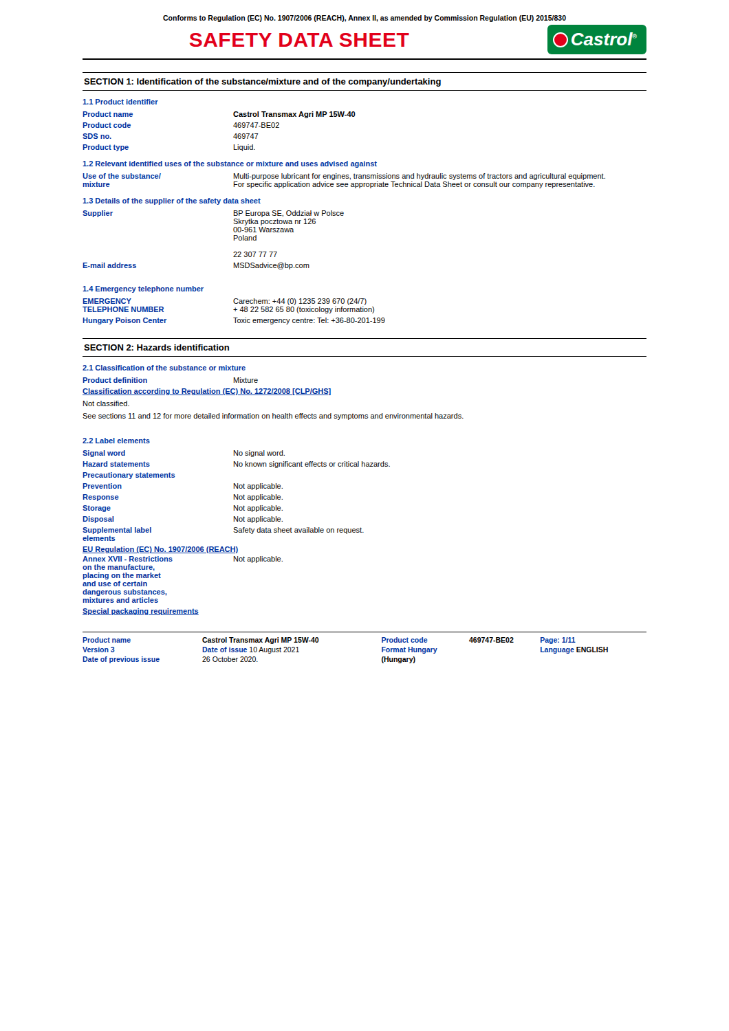Conforms to Regulation (EC) No. 1907/2006 (REACH), Annex II, as amended by Commission Regulation (EU) 2015/830
SAFETY DATA SHEET
Castrol®
SECTION 1: Identification of the substance/mixture and of the company/undertaking
1.1 Product identifier
| Product name | Castrol Transmax Agri MP 15W-40 |
| Product code | 469747-BE02 |
| SDS no. | 469747 |
| Product type | Liquid. |
1.2 Relevant identified uses of the substance or mixture and uses advised against
| Use of the substance/ mixture | Multi-purpose lubricant for engines, transmissions and hydraulic systems of tractors and agricultural equipment. For specific application advice see appropriate Technical Data Sheet or consult our company representative. |
1.3 Details of the supplier of the safety data sheet
| Supplier | BP Europa SE, Oddział w Polsce Skrytka pocztowa nr 126 00-961 Warszawa Poland 22 307 77 77 |
| E-mail address | MSDSadvice@bp.com |
1.4 Emergency telephone number
| EMERGENCY TELEPHONE NUMBER | Carechem: +44 (0) 1235 239 670 (24/7) + 48 22 582 65 80 (toxicology information) |
| Hungary Poison Center | Toxic emergency centre: Tel: +36-80-201-199 |
SECTION 2: Hazards identification
2.1 Classification of the substance or mixture
| Product definition | Mixture |
Classification according to Regulation (EC) No. 1272/2008 [CLP/GHS]
Not classified.
See sections 11 and 12 for more detailed information on health effects and symptoms and environmental hazards.
2.2 Label elements
| Signal word | No signal word. |
| Hazard statements | No known significant effects or critical hazards. |
| Precautionary statements | |
| Prevention | Not applicable. |
| Response | Not applicable. |
| Storage | Not applicable. |
| Disposal | Not applicable. |
| Supplemental label elements | Safety data sheet available on request. |
EU Regulation (EC) No. 1907/2006 (REACH)
| Annex XVII - Restrictions on the manufacture, placing on the market and use of certain dangerous substances, mixtures and articles | Not applicable. |
Special packaging requirements
| Product name | Castrol Transmax Agri MP 15W-40 | Product code | 469747-BE02 | Page: 1/11 |
| Version 3 | Date of issue 10 August 2021 | Format Hungary | | Language ENGLISH |
| Date of previous issue | 26 October 2020. | (Hungary) | | |